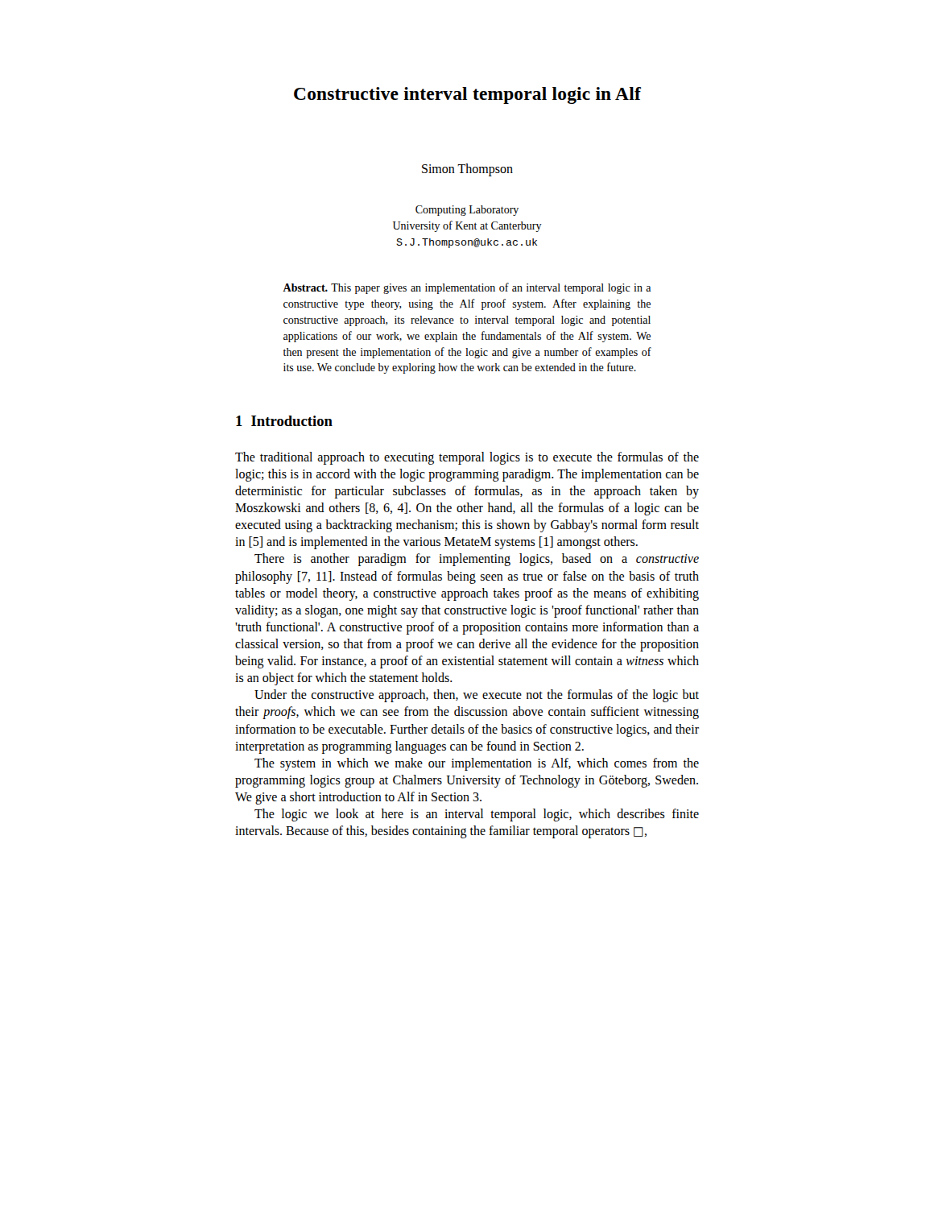Constructive interval temporal logic in Alf
Simon Thompson
Computing Laboratory
University of Kent at Canterbury
S.J.Thompson@ukc.ac.uk
Abstract. This paper gives an implementation of an interval temporal logic in a constructive type theory, using the Alf proof system. After explaining the constructive approach, its relevance to interval temporal logic and potential applications of our work, we explain the fundamentals of the Alf system. We then present the implementation of the logic and give a number of examples of its use. We conclude by exploring how the work can be extended in the future.
1 Introduction
The traditional approach to executing temporal logics is to execute the formulas of the logic; this is in accord with the logic programming paradigm. The implementation can be deterministic for particular subclasses of formulas, as in the approach taken by Moszkowski and others [8, 6, 4]. On the other hand, all the formulas of a logic can be executed using a backtracking mechanism; this is shown by Gabbay's normal form result in [5] and is implemented in the various MetateM systems [1] amongst others.
There is another paradigm for implementing logics, based on a constructive philosophy [7, 11]. Instead of formulas being seen as true or false on the basis of truth tables or model theory, a constructive approach takes proof as the means of exhibiting validity; as a slogan, one might say that constructive logic is 'proof functional' rather than 'truth functional'. A constructive proof of a proposition contains more information than a classical version, so that from a proof we can derive all the evidence for the proposition being valid. For instance, a proof of an existential statement will contain a witness which is an object for which the statement holds.
Under the constructive approach, then, we execute not the formulas of the logic but their proofs, which we can see from the discussion above contain sufficient witnessing information to be executable. Further details of the basics of constructive logics, and their interpretation as programming languages can be found in Section 2.
The system in which we make our implementation is Alf, which comes from the programming logics group at Chalmers University of Technology in Göteborg, Sweden. We give a short introduction to Alf in Section 3.
The logic we look at here is an interval temporal logic, which describes finite intervals. Because of this, besides containing the familiar temporal operators □,